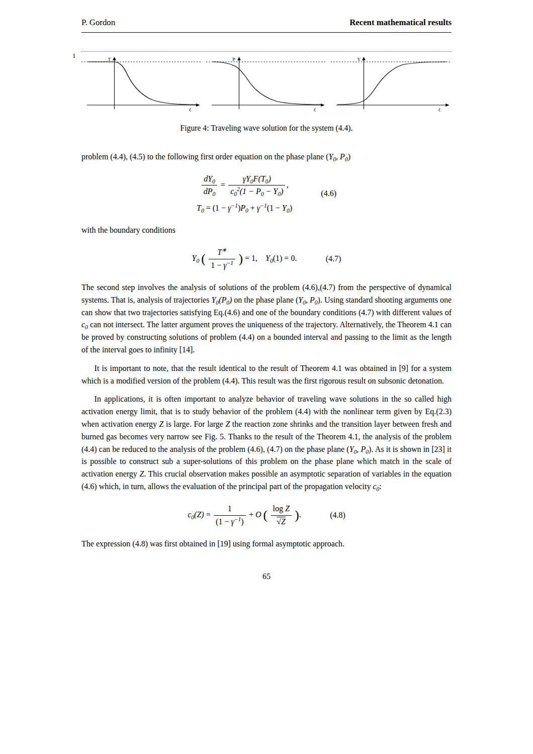P. Gordon Recent mathematical results
1 T ξ
P ξ
Y ξ
Figure 4: Traveling wave solution for the system (4.4).
problem (4.4), (4.5) to the following first order equation on the phase plane (Y0, P0)
dY0 dP0 = γY0F(T0) c02(1 − P0 − Y0) ,
T0 = (1 − γ−1)P0 + γ−1(1 − Y0)
(4.6)
with the boundary conditions
Y0 ( T∗ 1 − γ−1 ) = 1, Y0(1) = 0.
(4.7)
The second step involves the analysis of solutions of the problem (4.6),(4.7) from the perspective of dynamical systems. That is, analysis of trajectories Y0(P0) on the phase plane (Y0, P0). Using standard shooting arguments one can show that two trajectories satisfying Eq.(4.6) and one of the boundary conditions (4.7) with different values of c0 can not intersect. The latter argument proves the uniqueness of the trajectory. Alternatively, the Theorem 4.1 can be proved by constructing solutions of problem (4.4) on a bounded interval and passing to the limit as the length of the interval goes to infinity [14].
It is important to note, that the result identical to the result of Theorem 4.1 was obtained in [9] for a system which is a modified version of the problem (4.4). This result was the first rigorous result on subsonic detonation.
In applications, it is often important to analyze behavior of traveling wave solutions in the so called high activation energy limit, that is to study behavior of the problem (4.4) with the nonlinear term given by Eq.(2.3) when activation energy Z is large. For large Z the reaction zone shrinks and the transition layer between fresh and burned gas becomes very narrow see Fig. 5. Thanks to the result of the Theorem 4.1, the analysis of the problem (4.4) can be reduced to the analysis of the problem (4.6), (4.7) on the phase plane (Y0, P0). As it is shown in [23] it is possible to construct sub a super-solutions of this problem on the phase plane which match in the scale of activation energy Z. This crucial observation makes possible an asymptotic separation of variables in the equation (4.6) which, in turn, allows the evaluation of the principal part of the propagation velocity c0:
c0(Z) = 1 (1 − γ−1) + O ( log Z √Z ).
(4.8)
The expression (4.8) was first obtained in [19] using formal asymptotic approach.
65